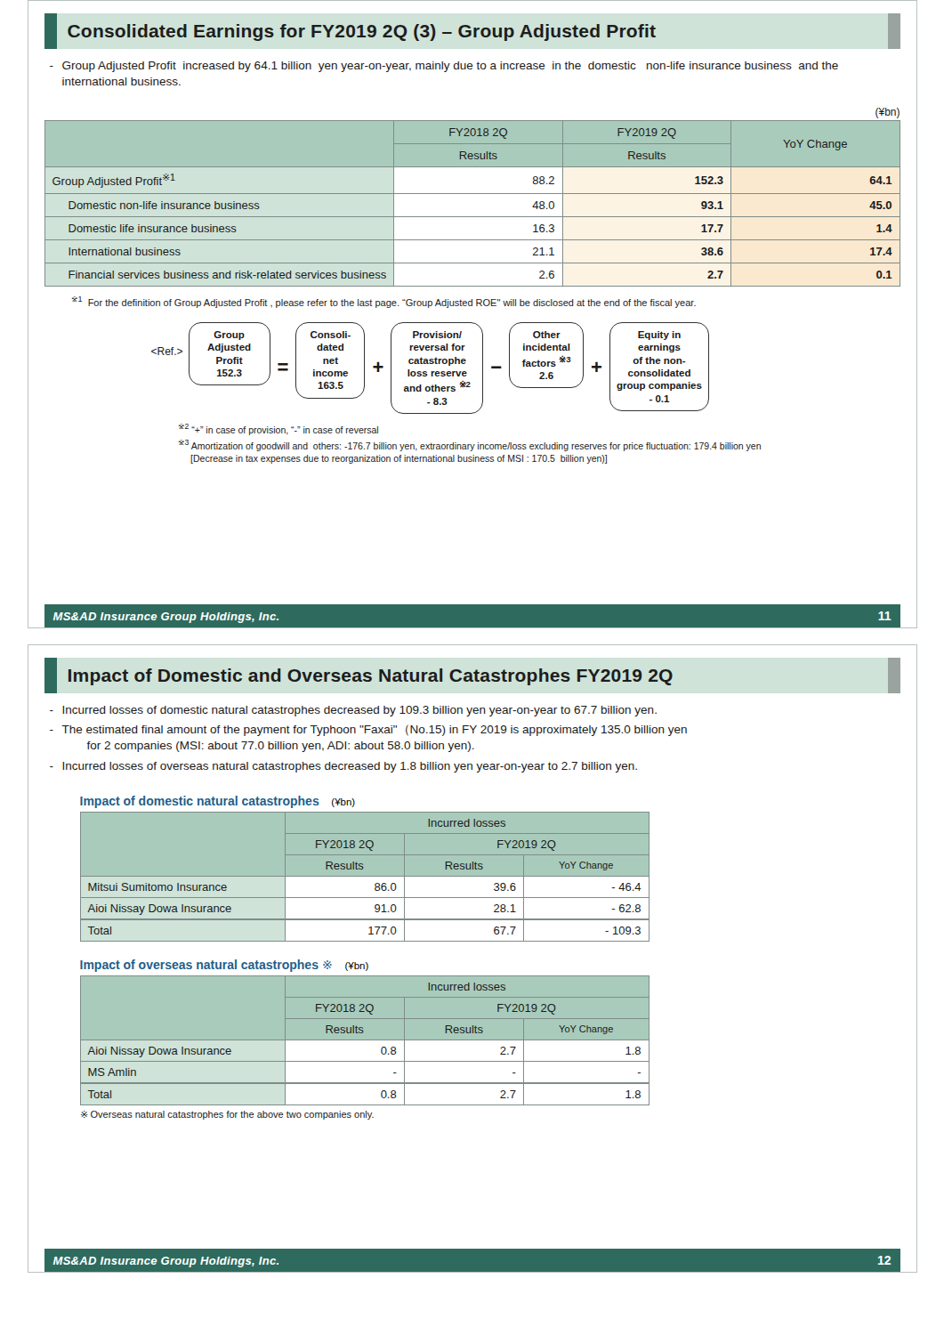Consolidated Earnings for FY2019 2Q (3) – Group Adjusted Profit
Group Adjusted Profit increased by 64.1 billion yen year-on-year, mainly due to a increase in the domestic non-life insurance business and the international business.
(¥bn)
| | FY2018 2Q | FY2019 2Q | YoY Change |
| --- | --- | --- | --- |
| Results | Results |
| Group Adjusted Profit ※1 | 88.2 | 152.3 | 64.1 |
| Domestic non-life insurance business | 48.0 | 93.1 | 45.0 |
| Domestic life insurance business | 16.3 | 17.7 | 1.4 |
| International business | 21.1 | 38.6 | 17.4 |
| Financial services business and risk-related services business | 2.6 | 2.7 | 0.1 |
※1 For the definition of Group Adjusted Profit , please refer to the last page. “Group Adjusted ROE" will be disclosed at the end of the fiscal year.
<Ref.>
Group
Adjusted
Profit
152.3
=
Consoli-
dated
net
income
163.5
+
Provision/
reversal for
catastrophe
loss reserve
and others ※2
- 8.3
−
Other
incidental
factors ※3
2.6
+
Equity in earnings
of the non-
consolidated
group companies
- 0.1
※2 “+” in case of provision, “-” in case of reversal
※3 Amortization of goodwill and others: -176.7 billion yen, extraordinary income/loss excluding reserves for price fluctuation: 179.4 billion yen
[Decrease in tax expenses due to reorganization of international business of MSI : 170.5 billion yen)]
MS&AD Insurance Group Holdings, Inc.
11
Impact of Domestic and Overseas Natural Catastrophes FY2019 2Q
Incurred losses of domestic natural catastrophes decreased by 109.3 billion yen year-on-year to 67.7 billion yen.
The estimated final amount of the payment for Typhoon "Faxai"（No.15) in FY 2019 is approximately 135.0 billion yen for 2 companies (MSI: about 77.0 billion yen, ADI: about 58.0 billion yen).
Incurred losses of overseas natural catastrophes decreased by 1.8 billion yen year-on-year to 2.7 billion yen.
Impact of domestic natural catastrophes (¥bn)
| | Incurred losses |
| --- | --- |
| FY2018 2Q | FY2019 2Q |
| Results | Results | YoY Change |
| Mitsui Sumitomo Insurance | 86.0 | 39.6 | - 46.4 |
| Aioi Nissay Dowa Insurance | 91.0 | 28.1 | - 62.8 |
| Total | 177.0 | 67.7 | - 109.3 |
Impact of overseas natural catastrophes ※ (¥bn)
| | Incurred losses |
| --- | --- |
| FY2018 2Q | FY2019 2Q |
| Results | Results | YoY Change |
| Aioi Nissay Dowa Insurance | 0.8 | 2.7 | 1.8 |
| MS Amlin | - | - | - |
| Total | 0.8 | 2.7 | 1.8 |
※ Overseas natural catastrophes for the above two companies only.
MS&AD Insurance Group Holdings, Inc.
12